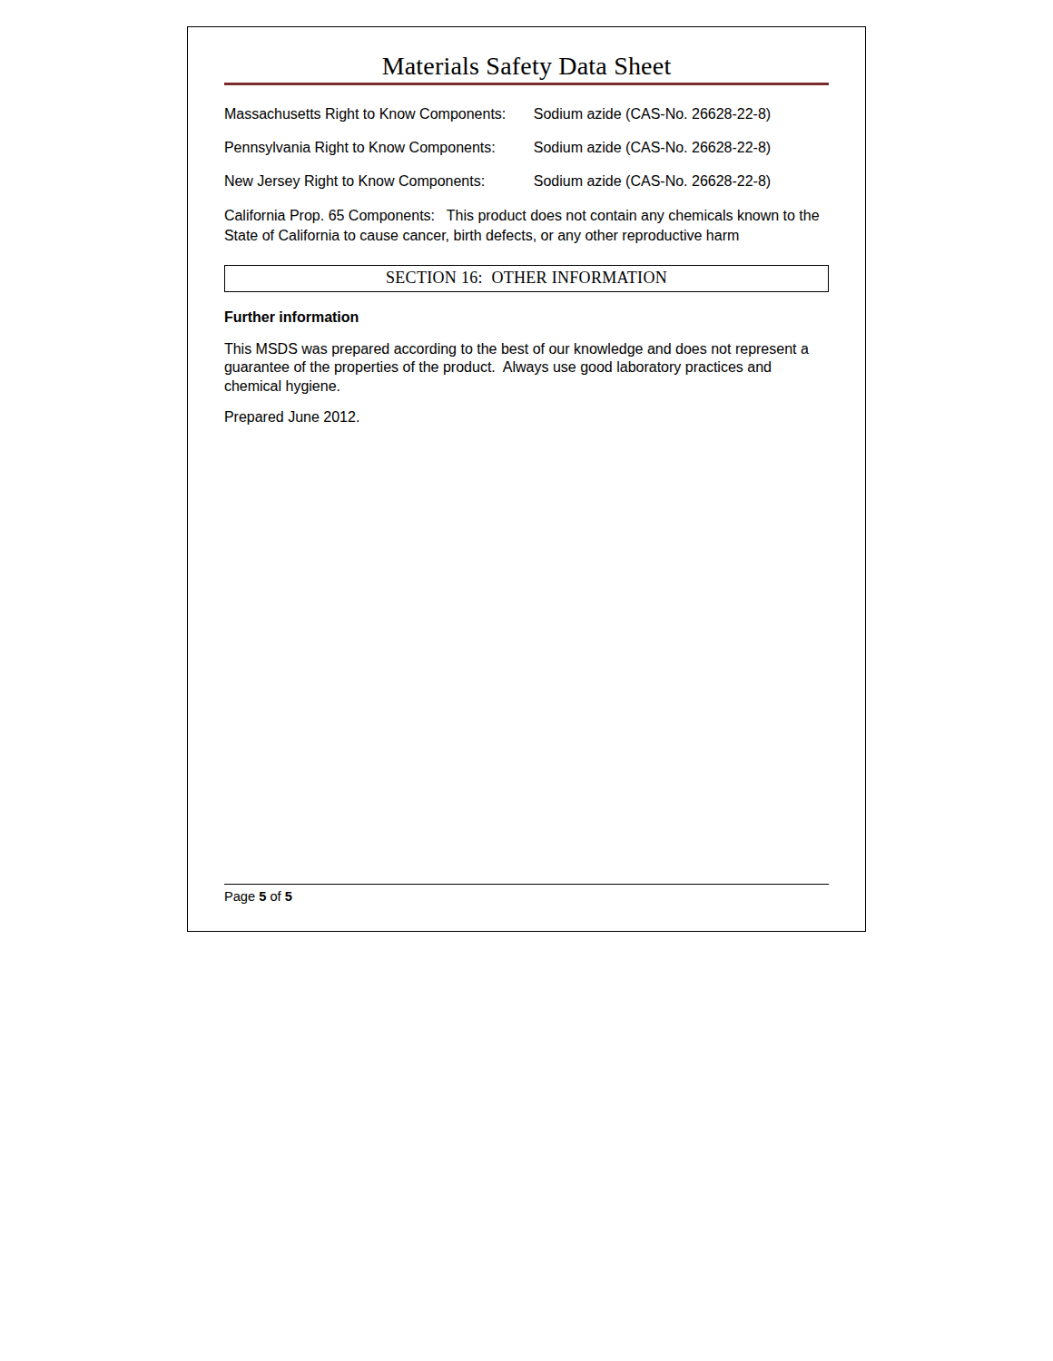Materials Safety Data Sheet
Massachusetts Right to Know Components: Sodium azide (CAS-No. 26628-22-8)
Pennsylvania Right to Know Components: Sodium azide (CAS-No. 26628-22-8)
New Jersey Right to Know Components: Sodium azide (CAS-No. 26628-22-8)
California Prop. 65 Components: This product does not contain any chemicals known to the State of California to cause cancer, birth defects, or any other reproductive harm
SECTION 16: OTHER INFORMATION
Further information
This MSDS was prepared according to the best of our knowledge and does not represent a guarantee of the properties of the product. Always use good laboratory practices and chemical hygiene.
Prepared June 2012.
Page 5 of 5